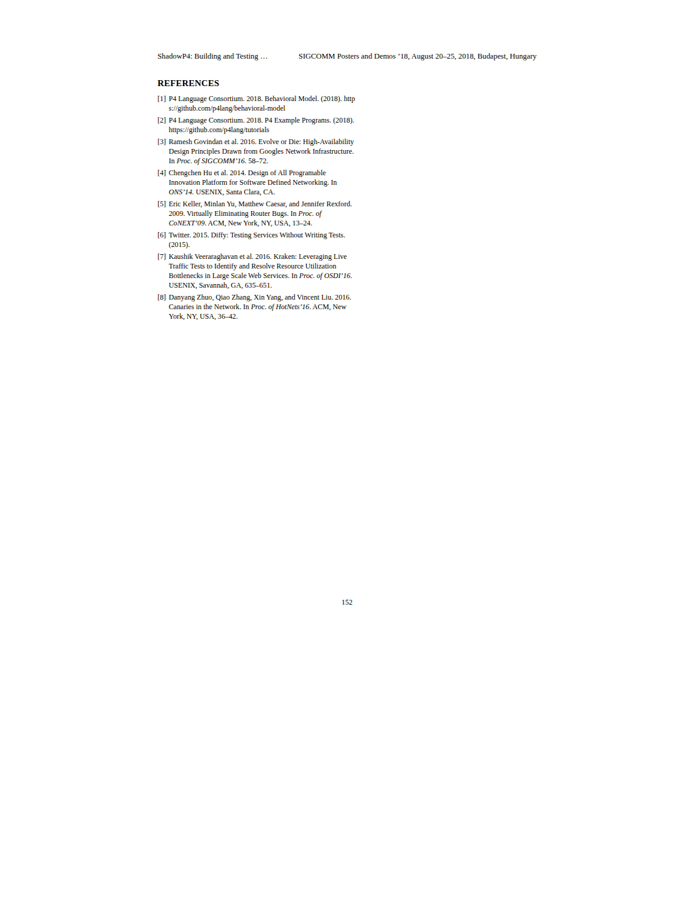ShadowP4: Building and Testing … SIGCOMM Posters and Demos ’18, August 20–25, 2018, Budapest, Hungary
References
[1] P4 Language Consortium. 2018. Behavioral Model. (2018). https://github.com/p4lang/behavioral-model
[2] P4 Language Consortium. 2018. P4 Example Programs. (2018). https://github.com/p4lang/tutorials
[3] Ramesh Govindan et al. 2016. Evolve or Die: High-Availability Design Principles Drawn from Googles Network Infrastructure. In Proc. of SIGCOMM’16. 58–72.
[4] Chengchen Hu et al. 2014. Design of All Programable Innovation Platform for Software Defined Networking. In ONS’14. USENIX, Santa Clara, CA.
[5] Eric Keller, Minlan Yu, Matthew Caesar, and Jennifer Rexford. 2009. Virtually Eliminating Router Bugs. In Proc. of CoNEXT’09. ACM, New York, NY, USA, 13–24.
[6] Twitter. 2015. Diffy: Testing Services Without Writing Tests. (2015).
[7] Kaushik Veeraraghavan et al. 2016. Kraken: Leveraging Live Traffic Tests to Identify and Resolve Resource Utilization Bottlenecks in Large Scale Web Services. In Proc. of OSDI’16. USENIX, Savannah, GA, 635–651.
[8] Danyang Zhuo, Qiao Zhang, Xin Yang, and Vincent Liu. 2016. Canaries in the Network. In Proc. of HotNets’16. ACM, New York, NY, USA, 36–42.
152